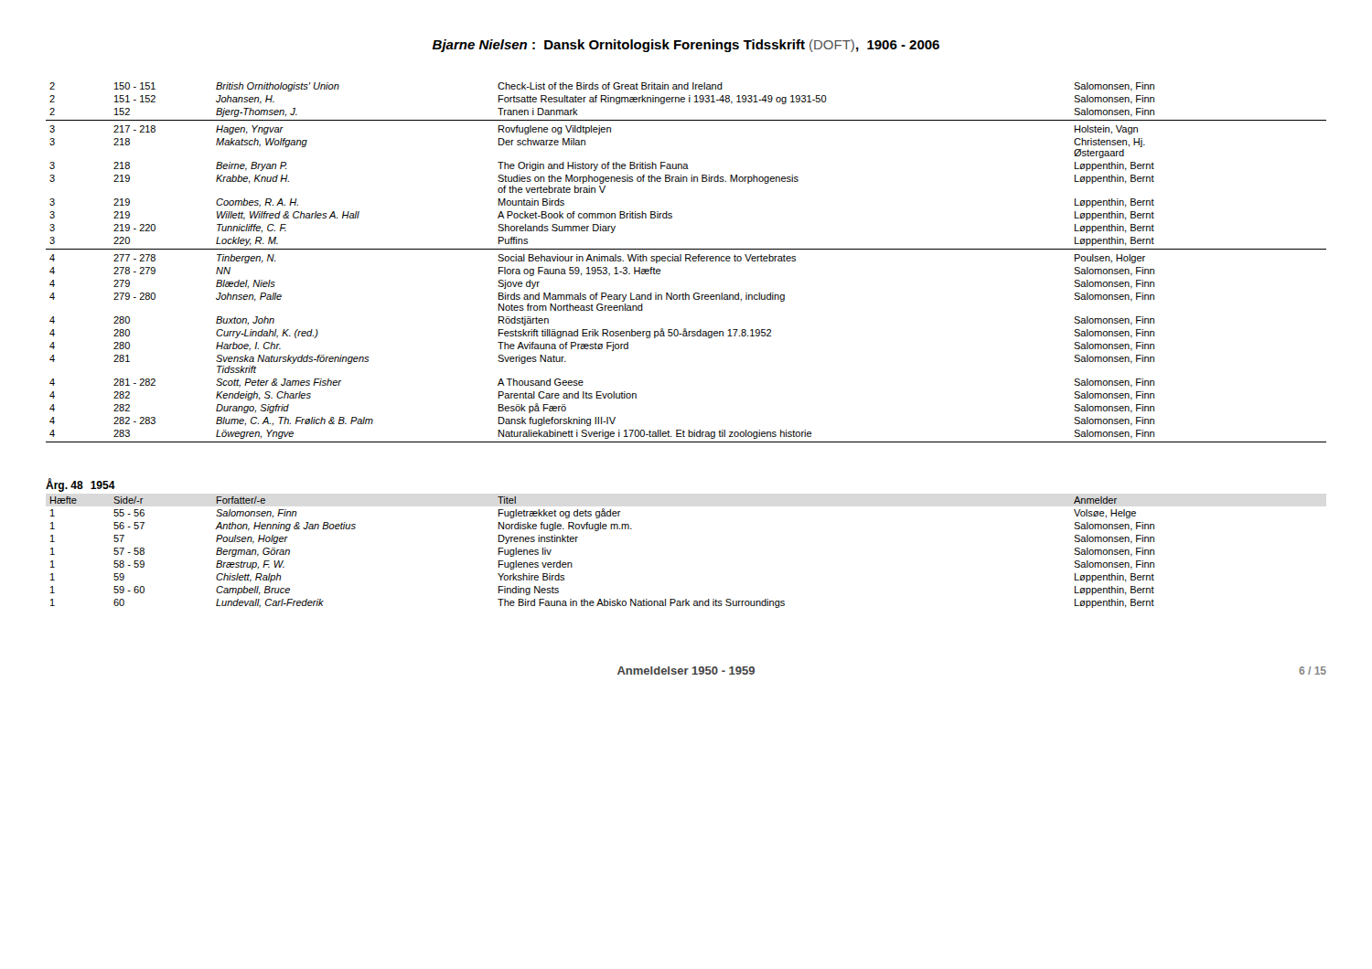Bjarne Nielsen : Dansk Ornitologisk Forenings Tidsskrift (DOFT), 1906 - 2006
| 2 | 150 - 151 | British Ornithologists' Union | Check-List of the Birds of Great Britain and Ireland | Salomonsen, Finn |
| 2 | 151 - 152 | Johansen, H. | Fortsatte Resultater af Ringmærkningerne i 1931-48, 1931-49 og 1931-50 | Salomonsen, Finn |
| 2 | 152 | Bjerg-Thomsen, J. | Tranen i Danmark | Salomonsen, Finn |
| 3 | 217 - 218 | Hagen, Yngvar | Rovfuglene og Vildtplejen | Holstein, Vagn |
| 3 | 218 | Makatsch, Wolfgang | Der schwarze Milan | Christensen, Hj. Østergaard |
| 3 | 218 | Beirne, Bryan P. | The Origin and History of the British Fauna | Løppenthin, Bernt |
| 3 | 219 | Krabbe, Knud H. | Studies on the Morphogenesis of the Brain in Birds. Morphogenesis of the vertebrate brain V | Løppenthin, Bernt |
| 3 | 219 | Coombes, R. A. H. | Mountain Birds | Løppenthin, Bernt |
| 3 | 219 | Willett, Wilfred & Charles A. Hall | A Pocket-Book of common British Birds | Løppenthin, Bernt |
| 3 | 219 - 220 | Tunnicliffe, C. F. | Shorelands Summer Diary | Løppenthin, Bernt |
| 3 | 220 | Lockley, R. M. | Puffins | Løppenthin, Bernt |
| 4 | 277 - 278 | Tinbergen, N. | Social Behaviour in Animals. With special Reference to Vertebrates | Poulsen, Holger |
| 4 | 278 - 279 | NN | Flora og Fauna 59, 1953, 1-3. Hæfte | Salomonsen, Finn |
| 4 | 279 | Blædel, Niels | Sjove dyr | Salomonsen, Finn |
| 4 | 279 - 280 | Johnsen, Palle | Birds and Mammals of Peary Land in North Greenland, including Notes from Northeast Greenland | Salomonsen, Finn |
| 4 | 280 | Buxton, John | Rödstjärten | Salomonsen, Finn |
| 4 | 280 | Curry-Lindahl, K. (red.) | Festskrift tillägnad Erik Rosenberg på 50-årsdagen 17.8.1952 | Salomonsen, Finn |
| 4 | 280 | Harboe, I. Chr. | The Avifauna of Præstø Fjord | Salomonsen, Finn |
| 4 | 281 | Svenska Naturskydds-föreningens Tidsskrift | Sveriges Natur. | Salomonsen, Finn |
| 4 | 281 - 282 | Scott, Peter & James Fisher | A Thousand Geese | Salomonsen, Finn |
| 4 | 282 | Kendeigh, S. Charles | Parental Care and Its Evolution | Salomonsen, Finn |
| 4 | 282 | Durango, Sigfrid | Besök på Færö | Salomonsen, Finn |
| 4 | 282 - 283 | Blume, C. A., Th. Frølich & B. Palm | Dansk fugleforskning III-IV | Salomonsen, Finn |
| 4 | 283 | Löwegren, Yngve | Naturaliekabinett i Sverige i 1700-tallet. Et bidrag til zoologiens historie | Salomonsen, Finn |
Årg. 481954
| Hæfte | Side/-r | Forfatter/-e | Titel | Anmelder |
| --- | --- | --- | --- | --- |
| 1 | 55 - 56 | Salomonsen, Finn | Fugletrækket og dets gåder | Volsøe, Helge |
| 1 | 56 - 57 | Anthon, Henning & Jan Boetius | Nordiske fugle. Rovfugle m.m. | Salomonsen, Finn |
| 1 | 57 | Poulsen, Holger | Dyrenes instinkter | Salomonsen, Finn |
| 1 | 57 - 58 | Bergman, Göran | Fuglenes liv | Salomonsen, Finn |
| 1 | 58 - 59 | Bræstrup, F. W. | Fuglenes verden | Salomonsen, Finn |
| 1 | 59 | Chislett, Ralph | Yorkshire Birds | Løppenthin, Bernt |
| 1 | 59 - 60 | Campbell, Bruce | Finding Nests | Løppenthin, Bernt |
| 1 | 60 | Lundevall, Carl-Frederik | The Bird Fauna in the Abisko National Park and its Surroundings | Løppenthin, Bernt |
Anmeldelser 1950 - 1959 6 / 15